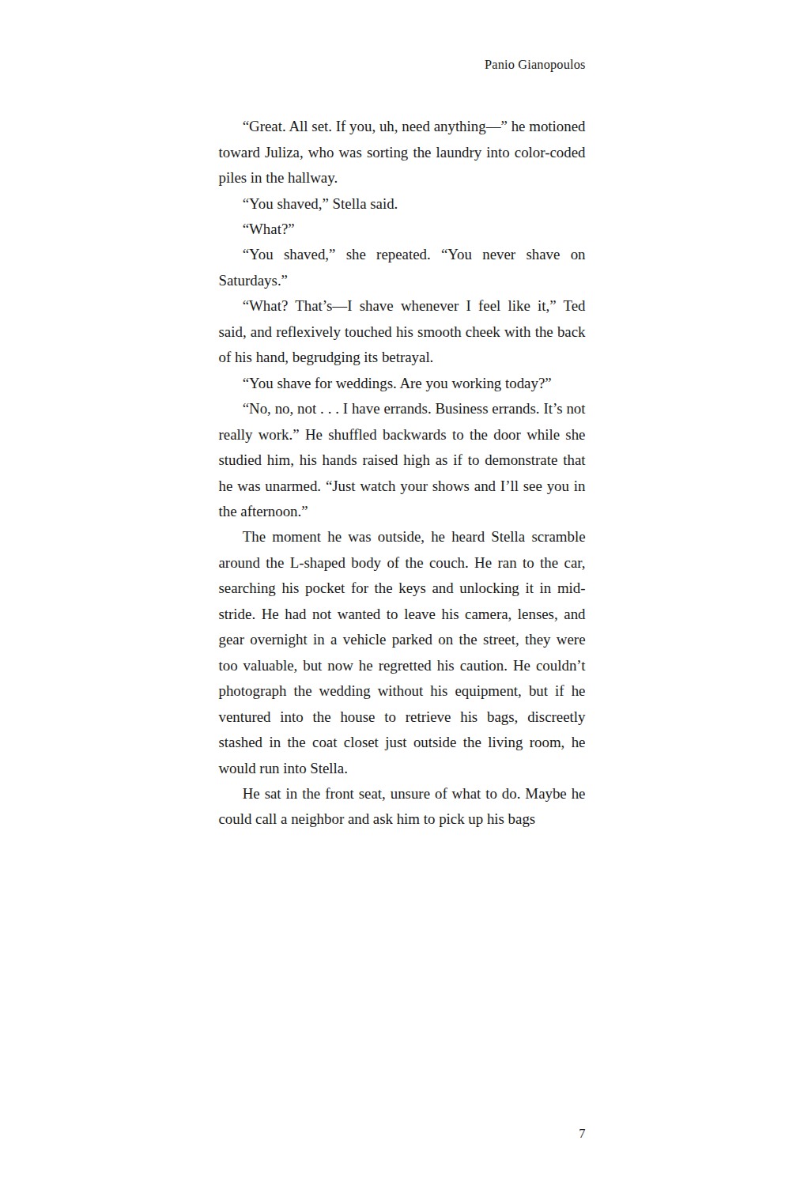Panio Gianopoulos
“Great. All set. If you, uh, need anything—” he motioned toward Juliza, who was sorting the laundry into color-coded piles in the hallway.
“You shaved,” Stella said.
“What?”
“You shaved,” she repeated. “You never shave on Saturdays.”
“What? That’s—I shave whenever I feel like it,” Ted said, and reflexively touched his smooth cheek with the back of his hand, begrudging its betrayal.
“You shave for weddings. Are you working today?”
“No, no, not . . . I have errands. Business errands. It’s not really work.” He shuffled backwards to the door while she studied him, his hands raised high as if to demonstrate that he was unarmed. “Just watch your shows and I’ll see you in the afternoon.”
The moment he was outside, he heard Stella scramble around the L-shaped body of the couch. He ran to the car, searching his pocket for the keys and unlocking it in mid-stride. He had not wanted to leave his camera, lenses, and gear overnight in a vehicle parked on the street, they were too valuable, but now he regretted his caution. He couldn’t photograph the wedding without his equipment, but if he ventured into the house to retrieve his bags, discreetly stashed in the coat closet just outside the living room, he would run into Stella.
He sat in the front seat, unsure of what to do. Maybe he could call a neighbor and ask him to pick up his bags
7